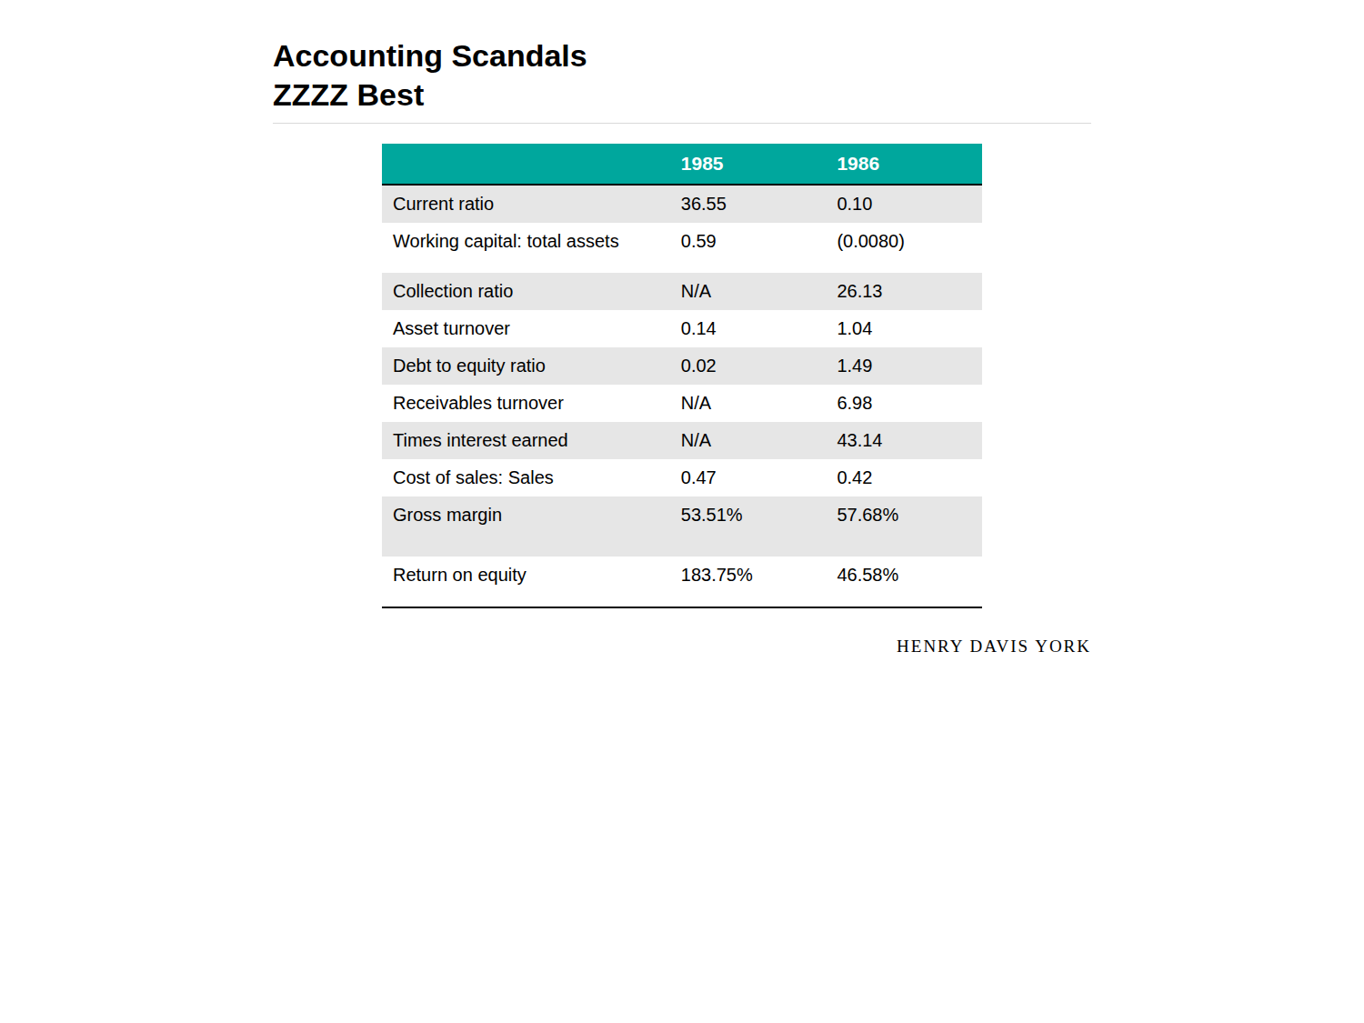Accounting ScandalsZZZZ Best
| | 1985 | 1986 |
| --- | --- | --- |
| Current ratio | 36.55 | 0.10 |
| Working capital: total assets | 0.59 | (0.0080) |
| Collection ratio | N/A | 26.13 |
| Asset turnover | 0.14 | 1.04 |
| Debt to equity ratio | 0.02 | 1.49 |
| Receivables turnover | N/A | 6.98 |
| Times interest earned | N/A | 43.14 |
| Cost of sales: Sales | 0.47 | 0.42 |
| Gross margin | 53.51% | 57.68% |
| Return on equity | 183.75% | 46.58% |
HENRY DAVIS YORK